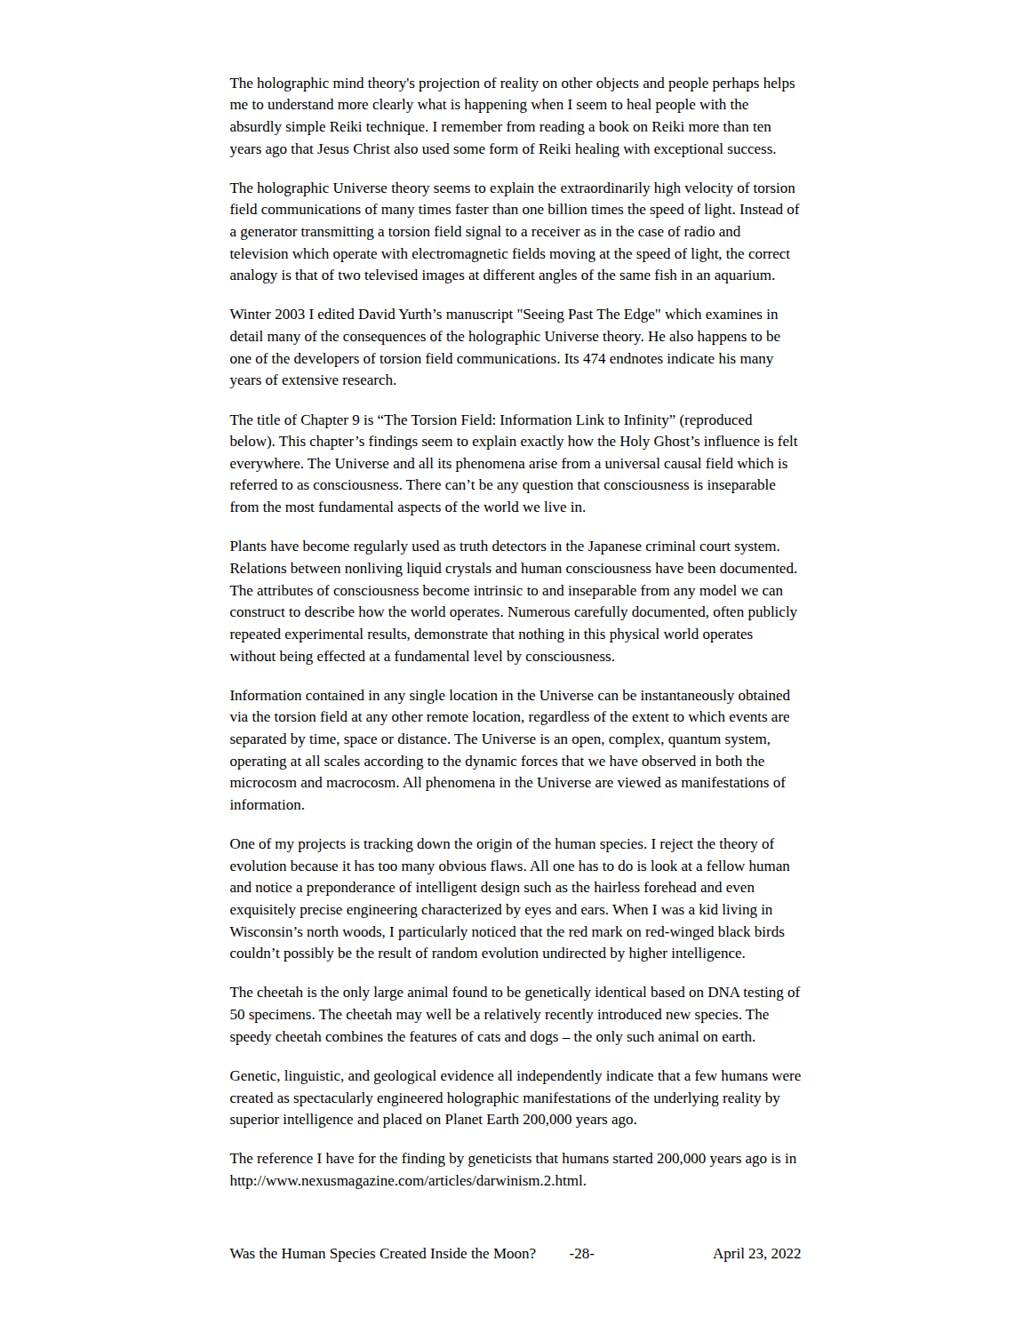The holographic mind theory's projection of reality on other objects and people perhaps helps me to understand more clearly what is happening when I seem to heal people with the absurdly simple Reiki technique. I remember from reading a book on Reiki more than ten years ago that Jesus Christ also used some form of Reiki healing with exceptional success.
The holographic Universe theory seems to explain the extraordinarily high velocity of torsion field communications of many times faster than one billion times the speed of light. Instead of a generator transmitting a torsion field signal to a receiver as in the case of radio and television which operate with electromagnetic fields moving at the speed of light, the correct analogy is that of two televised images at different angles of the same fish in an aquarium.
Winter 2003 I edited David Yurth’s manuscript "Seeing Past The Edge" which examines in detail many of the consequences of the holographic Universe theory. He also happens to be one of the developers of torsion field communications. Its 474 endnotes indicate his many years of extensive research.
The title of Chapter 9 is “The Torsion Field: Information Link to Infinity” (reproduced below). This chapter’s findings seem to explain exactly how the Holy Ghost’s influence is felt everywhere. The Universe and all its phenomena arise from a universal causal field which is referred to as consciousness. There can’t be any question that consciousness is inseparable from the most fundamental aspects of the world we live in.
Plants have become regularly used as truth detectors in the Japanese criminal court system. Relations between nonliving liquid crystals and human consciousness have been documented. The attributes of consciousness become intrinsic to and inseparable from any model we can construct to describe how the world operates. Numerous carefully documented, often publicly repeated experimental results, demonstrate that nothing in this physical world operates without being effected at a fundamental level by consciousness.
Information contained in any single location in the Universe can be instantaneously obtained via the torsion field at any other remote location, regardless of the extent to which events are separated by time, space or distance. The Universe is an open, complex, quantum system, operating at all scales according to the dynamic forces that we have observed in both the microcosm and macrocosm. All phenomena in the Universe are viewed as manifestations of information.
One of my projects is tracking down the origin of the human species. I reject the theory of evolution because it has too many obvious flaws. All one has to do is look at a fellow human and notice a preponderance of intelligent design such as the hairless forehead and even exquisitely precise engineering characterized by eyes and ears. When I was a kid living in Wisconsin’s north woods, I particularly noticed that the red mark on red-winged black birds couldn’t possibly be the result of random evolution undirected by higher intelligence.
The cheetah is the only large animal found to be genetically identical based on DNA testing of 50 specimens. The cheetah may well be a relatively recently introduced new species. The speedy cheetah combines the features of cats and dogs – the only such animal on earth.
Genetic, linguistic, and geological evidence all independently indicate that a few humans were created as spectacularly engineered holographic manifestations of the underlying reality by superior intelligence and placed on Planet Earth 200,000 years ago.
The reference I have for the finding by geneticists that humans started 200,000 years ago is in http://www.nexusmagazine.com/articles/darwinism.2.html.
Was the Human Species Created Inside the Moon? -28- April 23, 2022